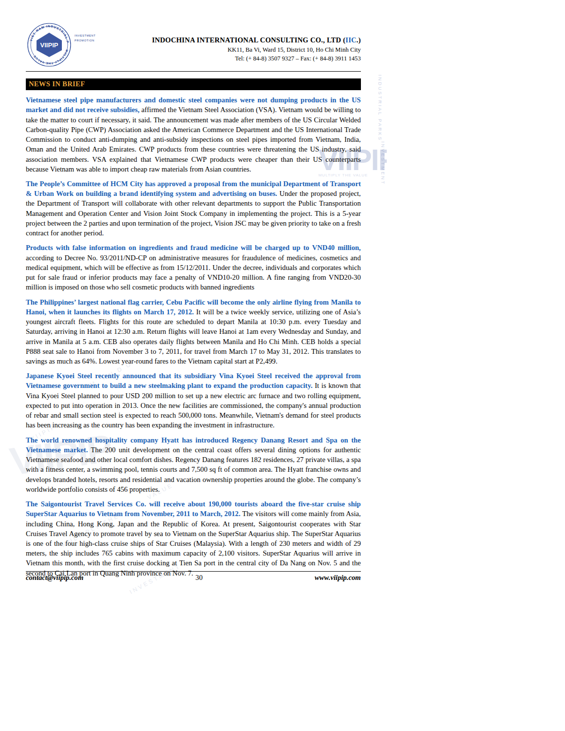VIIPIP
MULTIPLY THE VALUE
INDUSTRIAL PARKS
INVESTMENT
VIIPIP
M I N D U
VIIPIP
VALUE
MULTIPLY THE
INVESTMENT
VIET NAM INDUSTRIAL PARKS MULTIPLY THE VALUE VIIPIP INVESTMENT PROMOTION
INDOCHINA INTERNATIONAL CONSULTING CO., LTD (IIC.)
KK11, Ba Vi, Ward 15, District 10, Ho Chi Minh City
Tel: (+ 84-8) 3507 9327 – Fax: (+ 84-8) 3911 1453
NEWS IN BRIEF
Vietnamese steel pipe manufacturers and domestic steel companies were not dumping products in the US market and did not receive subsidies, affirmed the Vietnam Steel Association (VSA). Vietnam would be willing to take the matter to court if necessary, it said. The announcement was made after members of the US Circular Welded Carbon-quality Pipe (CWP) Association asked the American Commerce Department and the US International Trade Commission to conduct anti-dumping and anti-subsidy inspections on steel pipes imported from Vietnam, India, Oman and the United Arab Emirates. CWP products from these countries were threatening the US industry, said association members. VSA explained that Vietnamese CWP products were cheaper than their US counterparts because Vietnam was able to import cheap raw materials from Asian countries.
The People’s Committee of HCM City has approved a proposal from the municipal Department of Transport & Urban Work on building a brand identifying system and advertising on buses. Under the proposed project, the Department of Transport will collaborate with other relevant departments to support the Public Transportation Management and Operation Center and Vision Joint Stock Company in implementing the project. This is a 5-year project between the 2 parties and upon termination of the project, Vision JSC may be given priority to take on a fresh contract for another period.
Products with false information on ingredients and fraud medicine will be charged up to VND40 million, according to Decree No. 93/2011/ND-CP on administrative measures for fraudulence of medicines, cosmetics and medical equipment, which will be effective as from 15/12/2011. Under the decree, individuals and corporates which put for sale fraud or inferior products may face a penalty of VND10-20 million. A fine ranging from VND20-30 million is imposed on those who sell cosmetic products with banned ingredients
The Philippines’ largest national flag carrier, Cebu Pacific will become the only airline flying from Manila to Hanoi, when it launches its flights on March 17, 2012. It will be a twice weekly service, utilizing one of Asia’s youngest aircraft fleets. Flights for this route are scheduled to depart Manila at 10:30 p.m. every Tuesday and Saturday, arriving in Hanoi at 12:30 a.m. Return flights will leave Hanoi at 1am every Wednesday and Sunday, and arrive in Manila at 5 a.m. CEB also operates daily flights between Manila and Ho Chi Minh. CEB holds a special P888 seat sale to Hanoi from November 3 to 7, 2011, for travel from March 17 to May 31, 2012. This translates to savings as much as 64%. Lowest year-round fares to the Vietnam capital start at P2,499.
Japanese Kyoei Steel recently announced that its subsidiary Vina Kyoei Steel received the approval from Vietnamese government to build a new steelmaking plant to expand the production capacity. It is known that Vina Kyoei Steel planned to pour USD 200 million to set up a new electric arc furnace and two rolling equipment, expected to put into operation in 2013. Once the new facilities are commissioned, the company's annual production of rebar and small section steel is expected to reach 500,000 tons. Meanwhile, Vietnam's demand for steel products has been increasing as the country has been expanding the investment in infrastructure.
The world renowned hospitality company Hyatt has introduced Regency Danang Resort and Spa on the Vietnamese market. The 200 unit development on the central coast offers several dining options for authentic Vietnamese seafood and other local comfort dishes. Regency Danang features 182 residences, 27 private villas, a spa with a fitness center, a swimming pool, tennis courts and 7,500 sq ft of common area. The Hyatt franchise owns and develops branded hotels, resorts and residential and vacation ownership properties around the globe. The company’s worldwide portfolio consists of 456 properties.
The Saigontourist Travel Services Co. will receive about 190,000 tourists aboard the five-star cruise ship SuperStar Aquarius to Vietnam from November, 2011 to March, 2012. The visitors will come mainly from Asia, including China, Hong Kong, Japan and the Republic of Korea. At present, Saigontourist cooperates with Star Cruises Travel Agency to promote travel by sea to Vietnam on the SuperStar Aquarius ship. The SuperStar Aquarius is one of the four high-class cruise ships of Star Cruises (Malaysia). With a length of 230 meters and width of 29 meters, the ship includes 765 cabins with maximum capacity of 2,100 visitors. SuperStar Aquarius will arrive in Vietnam this month, with the first cruise docking at Tien Sa port in the central city of Da Nang on Nov. 5 and the second to Cai Lan port in Quang Ninh province on Nov. 7.
contact@viipip.com
30
www.viipip.com